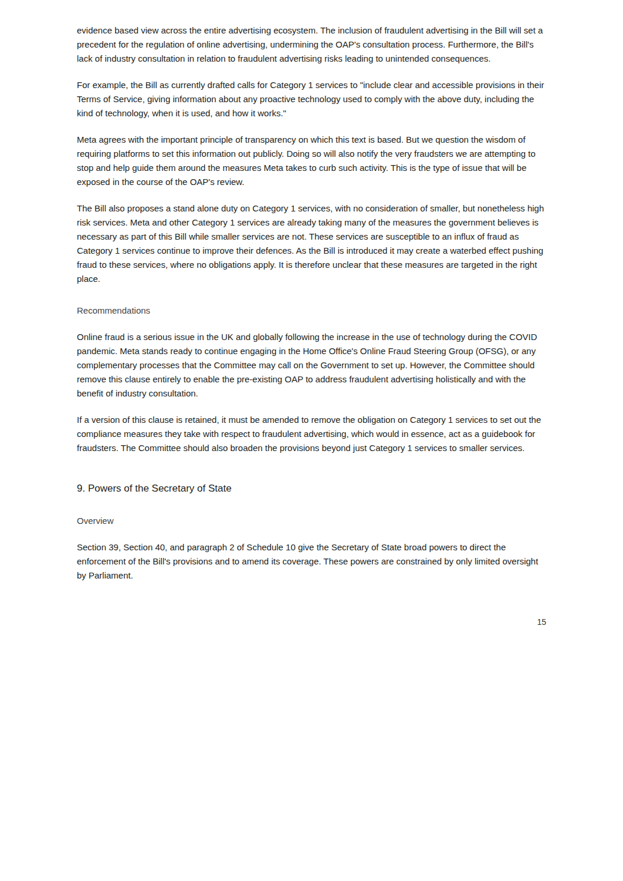evidence based view across the entire advertising ecosystem. The inclusion of fraudulent advertising in the Bill will set a precedent for the regulation of online advertising, undermining the OAP's consultation process. Furthermore, the Bill's lack of industry consultation in relation to fraudulent advertising risks leading to unintended consequences.
For example, the Bill as currently drafted calls for Category 1 services to "include clear and accessible provisions in their Terms of Service, giving information about any proactive technology used to comply with the above duty, including the kind of technology, when it is used, and how it works."
Meta agrees with the important principle of transparency on which this text is based. But we question the wisdom of requiring platforms to set this information out publicly. Doing so will also notify the very fraudsters we are attempting to stop and help guide them around the measures Meta takes to curb such activity. This is the type of issue that will be exposed in the course of the OAP's review.
The Bill also proposes a stand alone duty on Category 1 services, with no consideration of smaller, but nonetheless high risk services. Meta and other Category 1 services are already taking many of the measures the government believes is necessary as part of this Bill while smaller services are not. These services are susceptible to an influx of fraud as Category 1 services continue to improve their defences. As the Bill is introduced it may create a waterbed effect pushing fraud to these services, where no obligations apply. It is therefore unclear that these measures are targeted in the right place.
Recommendations
Online fraud is a serious issue in the UK and globally following the increase in the use of technology during the COVID pandemic. Meta stands ready to continue engaging in the Home Office's Online Fraud Steering Group (OFSG), or any complementary processes that the Committee may call on the Government to set up. However, the Committee should remove this clause entirely to enable the pre-existing OAP to address fraudulent advertising holistically and with the benefit of industry consultation.
If a version of this clause is retained, it must be amended to remove the obligation on Category 1 services to set out the compliance measures they take with respect to fraudulent advertising, which would in essence, act as a guidebook for fraudsters. The Committee should also broaden the provisions beyond just Category 1 services to smaller services.
9. Powers of the Secretary of State
Overview
Section 39, Section 40, and paragraph 2 of Schedule 10 give the Secretary of State broad powers to direct the enforcement of the Bill's provisions and to amend its coverage. These powers are constrained by only limited oversight by Parliament.
15